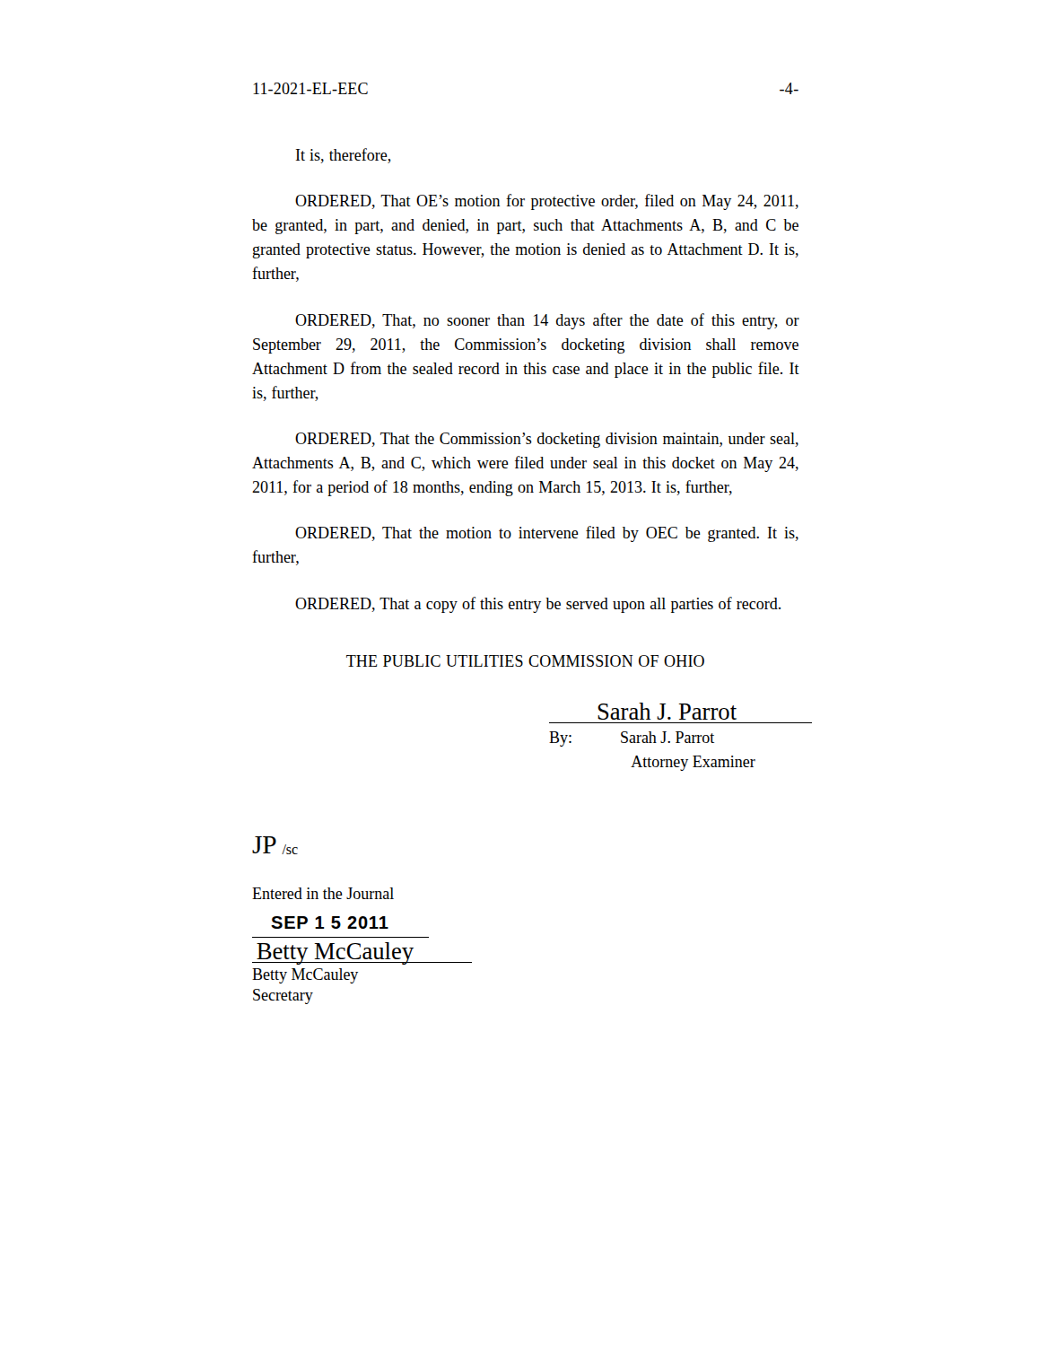11-2021-EL-EEC -4-
It is, therefore,
ORDERED, That OE’s motion for protective order, filed on May 24, 2011, be granted, in part, and denied, in part, such that Attachments A, B, and C be granted protective status. However, the motion is denied as to Attachment D. It is, further,
ORDERED, That, no sooner than 14 days after the date of this entry, or September 29, 2011, the Commission’s docketing division shall remove Attachment D from the sealed record in this case and place it in the public file. It is, further,
ORDERED, That the Commission’s docketing division maintain, under seal, Attachments A, B, and C, which were filed under seal in this docket on May 24, 2011, for a period of 18 months, ending on March 15, 2013. It is, further,
ORDERED, That the motion to intervene filed by OEC be granted. It is, further,
ORDERED, That a copy of this entry be served upon all parties of record.
THE PUBLIC UTILITIES COMMISSION OF OHIO
Sarah J. Parrot
By: Sarah J. Parrot
Attorney Examiner
JP/sc
Entered in the Journal
SEP 1 5 2011
Betty McCauley
Betty McCauley
Secretary